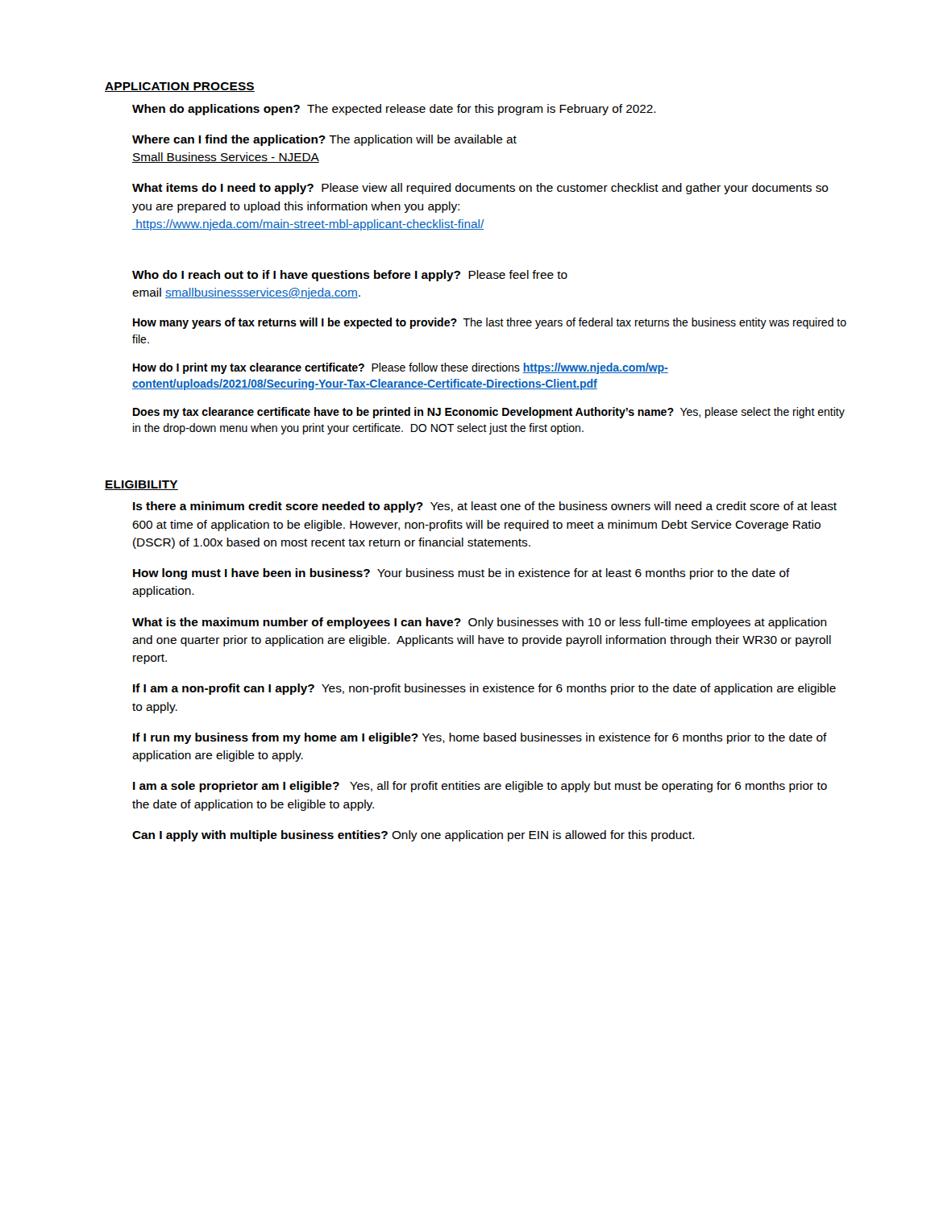APPLICATION PROCESS
When do applications open? The expected release date for this program is February of 2022.
Where can I find the application? The application will be available at
Small Business Services - NJEDA
What items do I need to apply? Please view all required documents on the customer checklist and gather your documents so you are prepared to upload this information when you apply:
https://www.njeda.com/main-street-mbl-applicant-checklist-final/
Who do I reach out to if I have questions before I apply? Please feel free to
email smallbusinessservices@njeda.com.
How many years of tax returns will I be expected to provide? The last three years of federal tax returns the business entity was required to file.
How do I print my tax clearance certificate? Please follow these directions https://www.njeda.com/wp-content/uploads/2021/08/Securing-Your-Tax-Clearance-Certificate-Directions-Client.pdf
Does my tax clearance certificate have to be printed in NJ Economic Development Authority’s name? Yes, please select the right entity in the drop-down menu when you print your certificate. DO NOT select just the first option.
ELIGIBILITY
Is there a minimum credit score needed to apply? Yes, at least one of the business owners will need a credit score of at least 600 at time of application to be eligible. However, non-profits will be required to meet a minimum Debt Service Coverage Ratio (DSCR) of 1.00x based on most recent tax return or financial statements.
How long must I have been in business? Your business must be in existence for at least 6 months prior to the date of application.
What is the maximum number of employees I can have? Only businesses with 10 or less full-time employees at application and one quarter prior to application are eligible. Applicants will have to provide payroll information through their WR30 or payroll report.
If I am a non-profit can I apply? Yes, non-profit businesses in existence for 6 months prior to the date of application are eligible to apply.
If I run my business from my home am I eligible? Yes, home based businesses in existence for 6 months prior to the date of application are eligible to apply.
I am a sole proprietor am I eligible? Yes, all for profit entities are eligible to apply but must be operating for 6 months prior to the date of application to be eligible to apply.
Can I apply with multiple business entities? Only one application per EIN is allowed for this product.